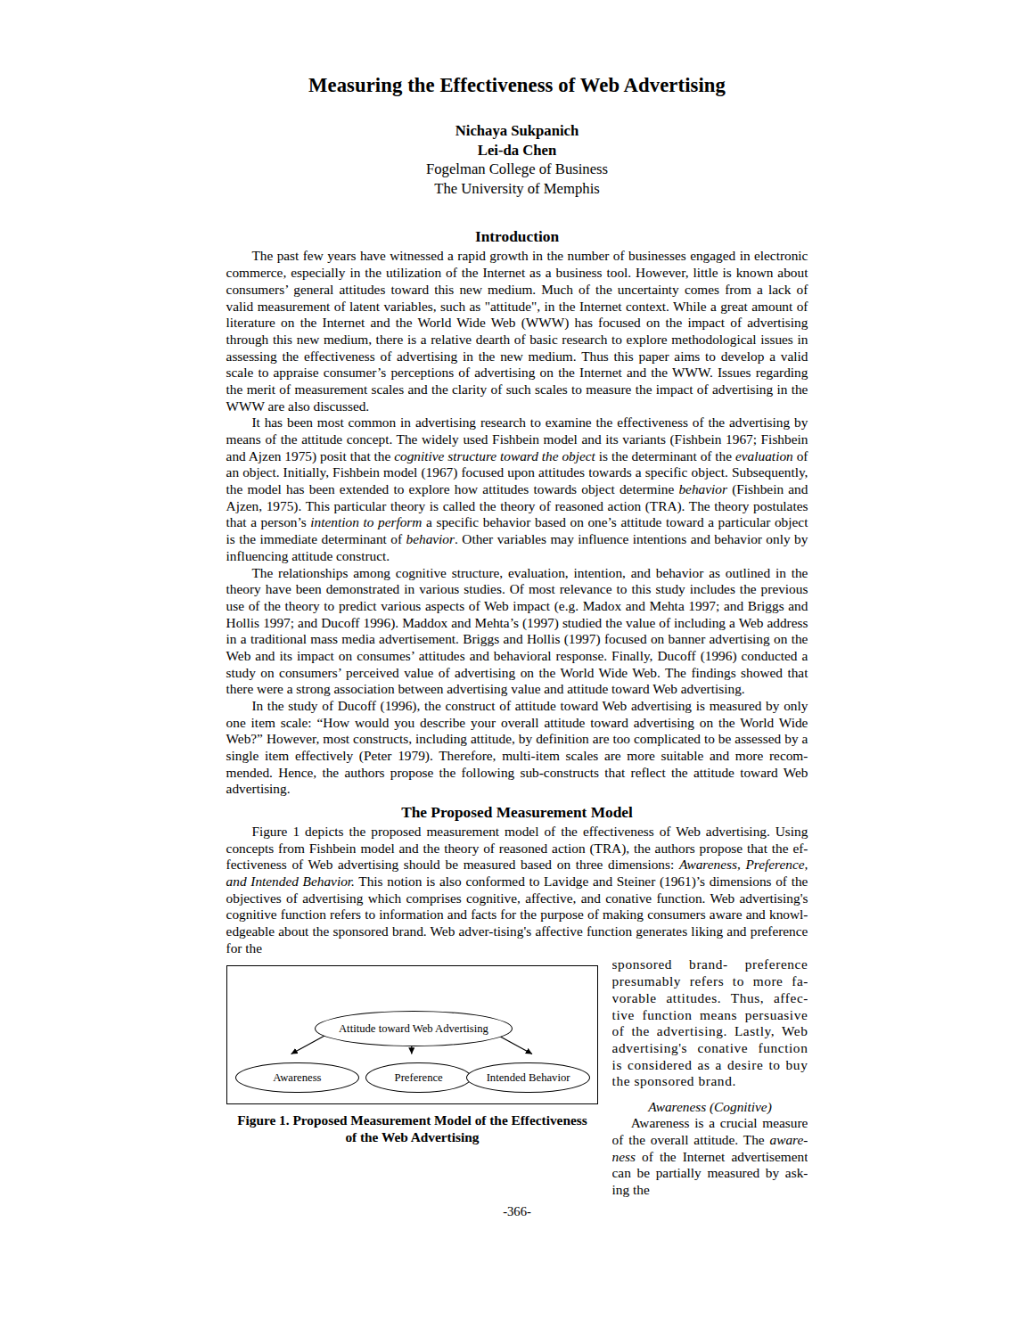Measuring the Effectiveness of Web Advertising
Nichaya Sukpanich
Lei-da Chen
Fogelman College of Business
The University of Memphis
Introduction
The past few years have witnessed a rapid growth in the number of businesses engaged in electronic commerce, especially in the utilization of the Internet as a business tool. However, little is known about consumers’ general attitudes toward this new medium. Much of the uncertainty comes from a lack of valid measurement of latent variables, such as "attitude", in the Internet context. While a great amount of literature on the Internet and the World Wide Web (WWW) has focused on the impact of advertising through this new medium, there is a relative dearth of basic research to explore methodological issues in assessing the effectiveness of advertising in the new medium. Thus this paper aims to develop a valid scale to appraise consumer’s perceptions of advertising on the Internet and the WWW. Issues regarding the merit of measurement scales and the clarity of such scales to measure the impact of advertising in the WWW are also discussed.
It has been most common in advertising research to examine the effectiveness of the advertising by means of the attitude concept. The widely used Fishbein model and its variants (Fishbein 1967; Fishbein and Ajzen 1975) posit that the cognitive structure toward the object is the determinant of the evaluation of an object. Initially, Fishbein model (1967) focused upon attitudes towards a specific object. Subsequently, the model has been extended to explore how attitudes towards object determine behavior (Fishbein and Ajzen, 1975). This particular theory is called the theory of reasoned action (TRA). The theory postulates that a person’s intention to perform a specific behavior based on one’s attitude toward a particular object is the immediate determinant of behavior. Other variables may influence intentions and behavior only by influencing attitude construct.
The relationships among cognitive structure, evaluation, intention, and behavior as outlined in the theory have been demonstrated in various studies. Of most relevance to this study includes the previous use of the theory to predict various aspects of Web impact (e.g. Madox and Mehta 1997; and Briggs and Hollis 1997; and Ducoff 1996). Maddox and Mehta’s (1997) studied the value of including a Web address in a traditional mass media advertisement. Briggs and Hollis (1997) focused on banner advertising on the Web and its impact on consumes’ attitudes and behavioral response. Finally, Ducoff (1996) conducted a study on consumers’ perceived value of advertising on the World Wide Web. The findings showed that there were a strong association between advertising value and attitude toward Web advertising.
In the study of Ducoff (1996), the construct of attitude toward Web advertising is measured by only one item scale: “How would you describe your overall attitude toward advertising on the World Wide Web?” However, most constructs, including attitude, by definition are too complicated to be assessed by a single item effectively (Peter 1979). Therefore, multi-item scales are more suitable and more recommended. Hence, the authors propose the following sub-constructs that reflect the attitude toward Web advertising.
The Proposed Measurement Model
Figure 1 depicts the proposed measurement model of the effectiveness of Web advertising. Using concepts from Fishbein model and the theory of reasoned action (TRA), the authors propose that the effectiveness of Web advertising should be measured based on three dimensions: Awareness, Preference, and Intended Behavior. This notion is also conformed to Lavidge and Steiner (1961)’s dimensions of the objectives of advertising which comprises cognitive, affective, and conative function. Web advertising's cognitive function refers to information and facts for the purpose of making consumers aware and knowledgeable about the sponsored brand. Web adver-tising's affective function generates liking and preference for the
Attitude toward Web Advertising
Awareness
Preference
Intended Behavior
Figure 1. Proposed Measurement Model of the Effectiveness
of the Web Advertising
sponsored brand- preference presumably refers to more favorable attitudes. Thus, affective function means persuasive of the advertising. Lastly, Web advertising's conative function is considered as a desire to buy the sponsored brand.
Awareness (Cognitive)
Awareness is a crucial measure of the overall attitude. The awareness of the Internet advertisement can be partially measured by asking the
-366-